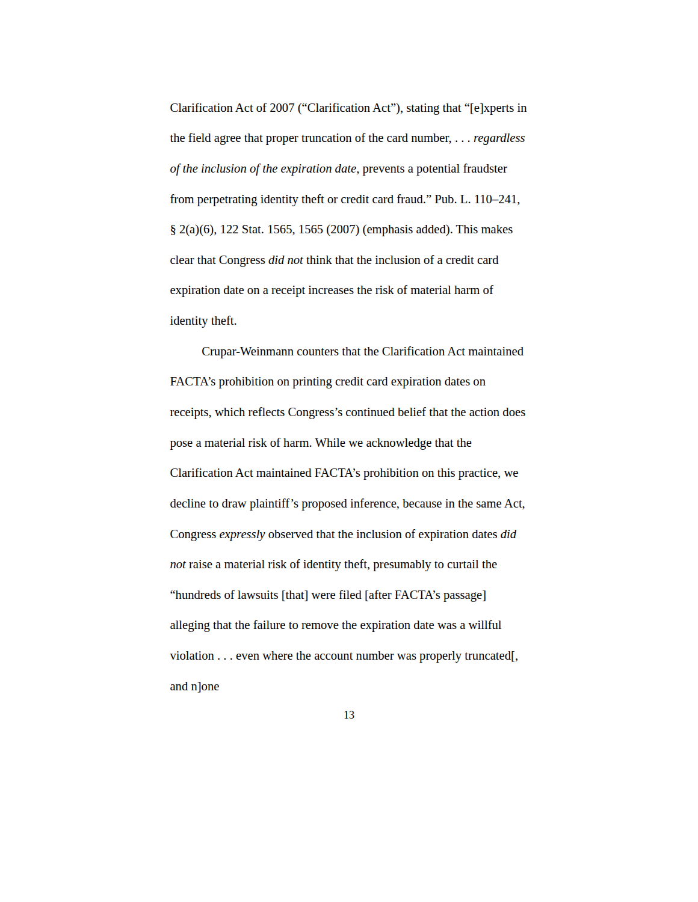Clarification Act of 2007 (“Clarification Act”), stating that “[e]xperts in the field agree that proper truncation of the card number, . . . regardless of the inclusion of the expiration date, prevents a potential fraudster from perpetrating identity theft or credit card fraud.” Pub. L. 110–241, § 2(a)(6), 122 Stat. 1565, 1565 (2007) (emphasis added). This makes clear that Congress did not think that the inclusion of a credit card expiration date on a receipt increases the risk of material harm of identity theft.
Crupar-Weinmann counters that the Clarification Act maintained FACTA’s prohibition on printing credit card expiration dates on receipts, which reflects Congress’s continued belief that the action does pose a material risk of harm. While we acknowledge that the Clarification Act maintained FACTA’s prohibition on this practice, we decline to draw plaintiff’s proposed inference, because in the same Act, Congress expressly observed that the inclusion of expiration dates did not raise a material risk of identity theft, presumably to curtail the “hundreds of lawsuits [that] were filed [after FACTA’s passage] alleging that the failure to remove the expiration date was a willful violation . . . even where the account number was properly truncated[, and n]one
13